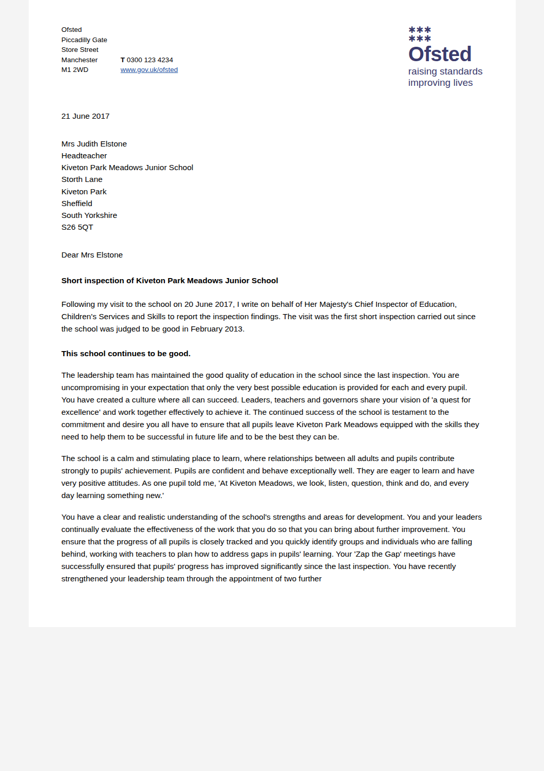| Ofsted | |
| Piccadilly Gate | |
| Store Street | |
| Manchester | T 0300 123 4234 |
| M1 2WD | www.gov.uk/ofsted |
✱✱✱
✱✱✱
Ofsted
raising standards
improving lives
21 June 2017
Mrs Judith Elstone
Headteacher
Kiveton Park Meadows Junior School
Storth Lane
Kiveton Park
Sheffield
South Yorkshire
S26 5QT
Dear Mrs Elstone
Short inspection of Kiveton Park Meadows Junior School
Following my visit to the school on 20 June 2017, I write on behalf of Her Majesty's Chief Inspector of Education, Children's Services and Skills to report the inspection findings. The visit was the first short inspection carried out since the school was judged to be good in February 2013.
This school continues to be good.
The leadership team has maintained the good quality of education in the school since the last inspection. You are uncompromising in your expectation that only the very best possible education is provided for each and every pupil. You have created a culture where all can succeed. Leaders, teachers and governors share your vision of 'a quest for excellence' and work together effectively to achieve it. The continued success of the school is testament to the commitment and desire you all have to ensure that all pupils leave Kiveton Park Meadows equipped with the skills they need to help them to be successful in future life and to be the best they can be.
The school is a calm and stimulating place to learn, where relationships between all adults and pupils contribute strongly to pupils' achievement. Pupils are confident and behave exceptionally well. They are eager to learn and have very positive attitudes. As one pupil told me, 'At Kiveton Meadows, we look, listen, question, think and do, and every day learning something new.'
You have a clear and realistic understanding of the school's strengths and areas for development. You and your leaders continually evaluate the effectiveness of the work that you do so that you can bring about further improvement. You ensure that the progress of all pupils is closely tracked and you quickly identify groups and individuals who are falling behind, working with teachers to plan how to address gaps in pupils' learning. Your 'Zap the Gap' meetings have successfully ensured that pupils' progress has improved significantly since the last inspection. You have recently strengthened your leadership team through the appointment of two further